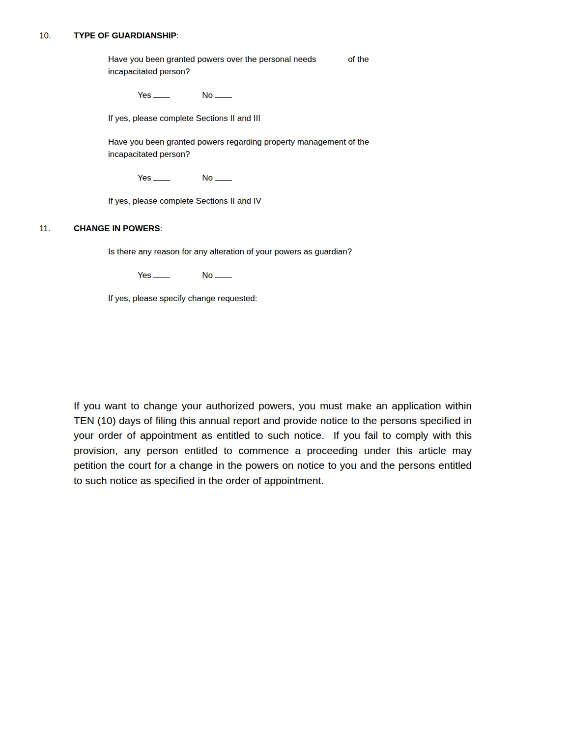10. TYPE OF GUARDIANSHIP:
Have you been granted powers over the personal needs of the
incapacitated person?
Yes No
If yes, please complete Sections II and III
Have you been granted powers regarding property management of the
incapacitated person?
Yes No
If yes, please complete Sections II and IV
11. CHANGE IN POWERS:
Is there any reason for any alteration of your powers as guardian?
Yes No
If yes, please specify change requested:
If you want to change your authorized powers, you must make an application within TEN (10) days of filing this annual report and provide notice to the persons specified in your order of appointment as entitled to such notice. If you fail to comply with this provision, any person entitled to commence a proceeding under this article may petition the court for a change in the powers on notice to you and the persons entitled to such notice as specified in the order of appointment.